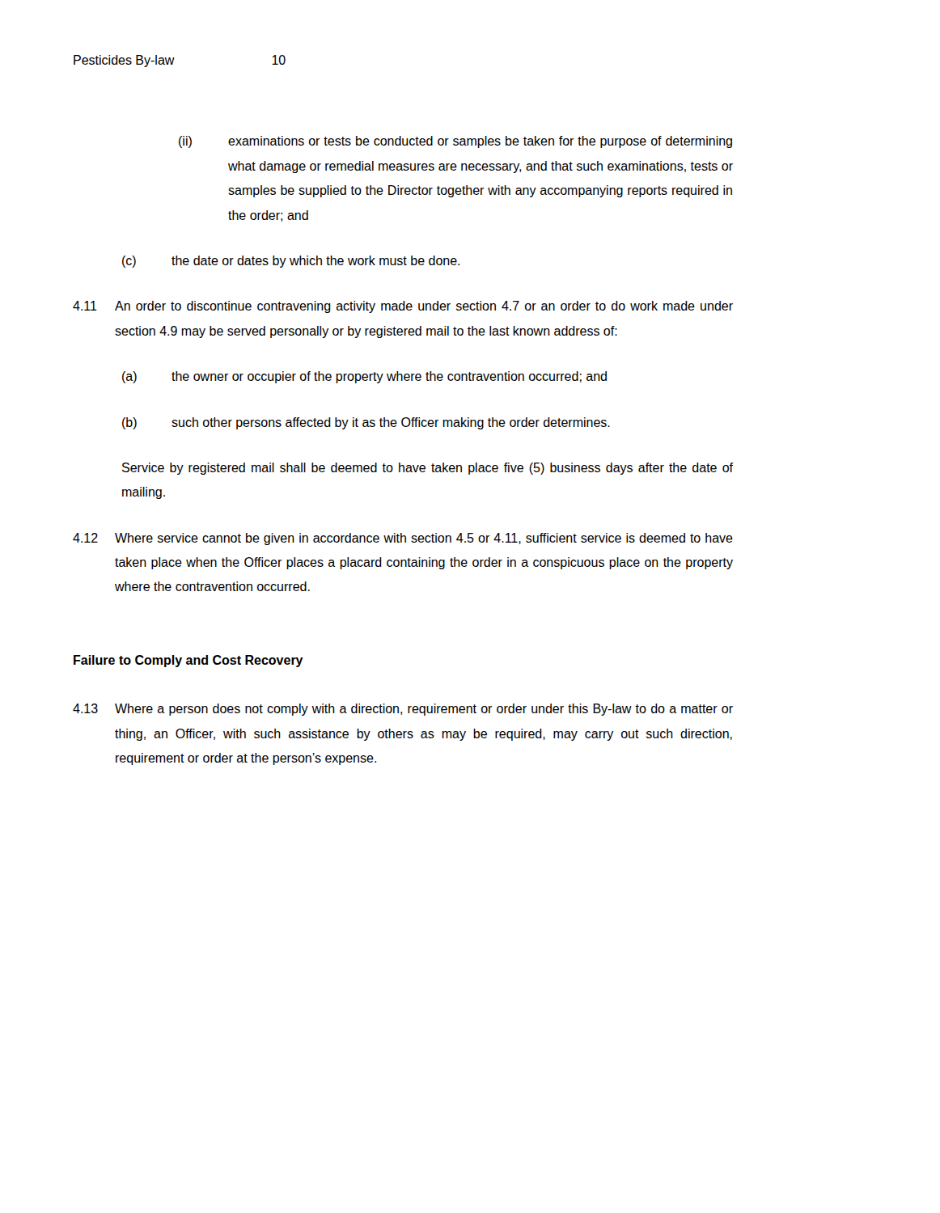Pesticides By-law 10
(ii) examinations or tests be conducted or samples be taken for the purpose of determining what damage or remedial measures are necessary, and that such examinations, tests or samples be supplied to the Director together with any accompanying reports required in the order; and
(c) the date or dates by which the work must be done.
4.11 An order to discontinue contravening activity made under section 4.7 or an order to do work made under section 4.9 may be served personally or by registered mail to the last known address of:
(a) the owner or occupier of the property where the contravention occurred; and
(b) such other persons affected by it as the Officer making the order determines.
Service by registered mail shall be deemed to have taken place five (5) business days after the date of mailing.
4.12 Where service cannot be given in accordance with section 4.5 or 4.11, sufficient service is deemed to have taken place when the Officer places a placard containing the order in a conspicuous place on the property where the contravention occurred.
Failure to Comply and Cost Recovery
4.13 Where a person does not comply with a direction, requirement or order under this By-law to do a matter or thing, an Officer, with such assistance by others as may be required, may carry out such direction, requirement or order at the person’s expense.